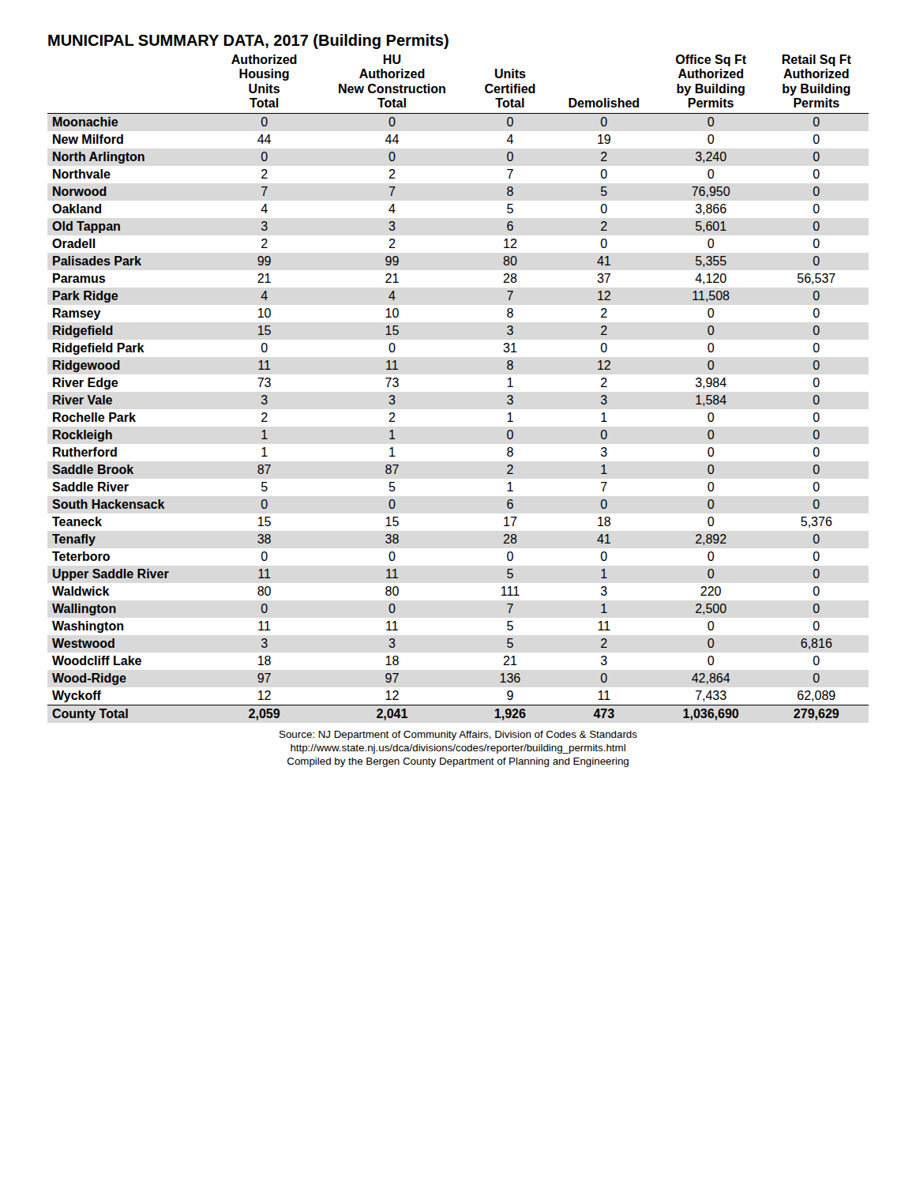MUNICIPAL SUMMARY DATA, 2017 (Building Permits)
| | Authorized Housing Units Total | HU Authorized New Construction Total | Units Certified Total | Demolished | Office Sq Ft Authorized by Building Permits | Retail Sq Ft Authorized by Building Permits |
| --- | --- | --- | --- | --- | --- | --- |
| Moonachie | 0 | 0 | 0 | 0 | 0 | 0 |
| New Milford | 44 | 44 | 4 | 19 | 0 | 0 |
| North Arlington | 0 | 0 | 0 | 2 | 3,240 | 0 |
| Northvale | 2 | 2 | 7 | 0 | 0 | 0 |
| Norwood | 7 | 7 | 8 | 5 | 76,950 | 0 |
| Oakland | 4 | 4 | 5 | 0 | 3,866 | 0 |
| Old Tappan | 3 | 3 | 6 | 2 | 5,601 | 0 |
| Oradell | 2 | 2 | 12 | 0 | 0 | 0 |
| Palisades Park | 99 | 99 | 80 | 41 | 5,355 | 0 |
| Paramus | 21 | 21 | 28 | 37 | 4,120 | 56,537 |
| Park Ridge | 4 | 4 | 7 | 12 | 11,508 | 0 |
| Ramsey | 10 | 10 | 8 | 2 | 0 | 0 |
| Ridgefield | 15 | 15 | 3 | 2 | 0 | 0 |
| Ridgefield Park | 0 | 0 | 31 | 0 | 0 | 0 |
| Ridgewood | 11 | 11 | 8 | 12 | 0 | 0 |
| River Edge | 73 | 73 | 1 | 2 | 3,984 | 0 |
| River Vale | 3 | 3 | 3 | 3 | 1,584 | 0 |
| Rochelle Park | 2 | 2 | 1 | 1 | 0 | 0 |
| Rockleigh | 1 | 1 | 0 | 0 | 0 | 0 |
| Rutherford | 1 | 1 | 8 | 3 | 0 | 0 |
| Saddle Brook | 87 | 87 | 2 | 1 | 0 | 0 |
| Saddle River | 5 | 5 | 1 | 7 | 0 | 0 |
| South Hackensack | 0 | 0 | 6 | 0 | 0 | 0 |
| Teaneck | 15 | 15 | 17 | 18 | 0 | 5,376 |
| Tenafly | 38 | 38 | 28 | 41 | 2,892 | 0 |
| Teterboro | 0 | 0 | 0 | 0 | 0 | 0 |
| Upper Saddle River | 11 | 11 | 5 | 1 | 0 | 0 |
| Waldwick | 80 | 80 | 111 | 3 | 220 | 0 |
| Wallington | 0 | 0 | 7 | 1 | 2,500 | 0 |
| Washington | 11 | 11 | 5 | 11 | 0 | 0 |
| Westwood | 3 | 3 | 5 | 2 | 0 | 6,816 |
| Woodcliff Lake | 18 | 18 | 21 | 3 | 0 | 0 |
| Wood-Ridge | 97 | 97 | 136 | 0 | 42,864 | 0 |
| Wyckoff | 12 | 12 | 9 | 11 | 7,433 | 62,089 |
| County Total | 2,059 | 2,041 | 1,926 | 473 | 1,036,690 | 279,629 |
| Source: NJ Department of Community Affairs, Division of Codes & Standards http://www.state.nj.us/dca/divisions/codes/reporter/building_permits.html Compiled by the Bergen County Department of Planning and Engineering |